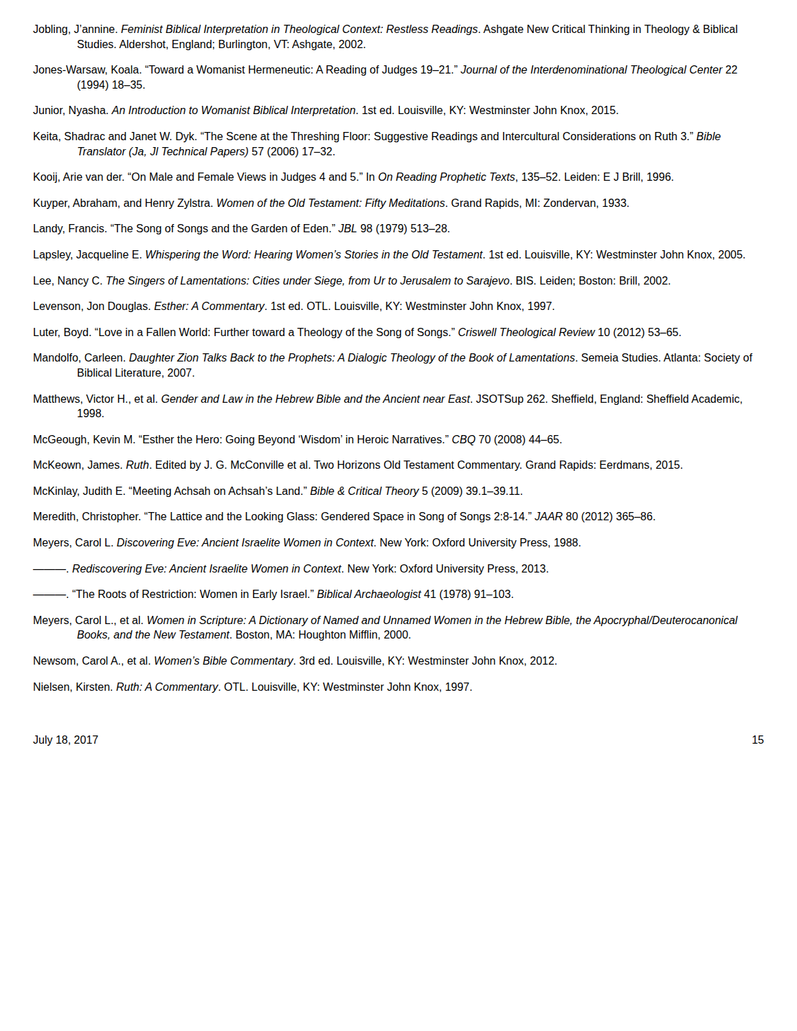Jobling, J’annine. Feminist Biblical Interpretation in Theological Context: Restless Readings. Ashgate New Critical Thinking in Theology & Biblical Studies. Aldershot, England; Burlington, VT: Ashgate, 2002.
Jones-Warsaw, Koala. “Toward a Womanist Hermeneutic: A Reading of Judges 19–21.” Journal of the Interdenominational Theological Center 22 (1994) 18–35.
Junior, Nyasha. An Introduction to Womanist Biblical Interpretation. 1st ed. Louisville, KY: Westminster John Knox, 2015.
Keita, Shadrac and Janet W. Dyk. “The Scene at the Threshing Floor: Suggestive Readings and Intercultural Considerations on Ruth 3.” Bible Translator (Ja, Jl Technical Papers) 57 (2006) 17–32.
Kooij, Arie van der. “On Male and Female Views in Judges 4 and 5.” In On Reading Prophetic Texts, 135–52. Leiden: E J Brill, 1996.
Kuyper, Abraham, and Henry Zylstra. Women of the Old Testament: Fifty Meditations. Grand Rapids, MI: Zondervan, 1933.
Landy, Francis. “The Song of Songs and the Garden of Eden.” JBL 98 (1979) 513–28.
Lapsley, Jacqueline E. Whispering the Word: Hearing Women’s Stories in the Old Testament. 1st ed. Louisville, KY: Westminster John Knox, 2005.
Lee, Nancy C. The Singers of Lamentations: Cities under Siege, from Ur to Jerusalem to Sarajevo. BIS. Leiden; Boston: Brill, 2002.
Levenson, Jon Douglas. Esther: A Commentary. 1st ed. OTL. Louisville, KY: Westminster John Knox, 1997.
Luter, Boyd. “Love in a Fallen World: Further toward a Theology of the Song of Songs.” Criswell Theological Review 10 (2012) 53–65.
Mandolfo, Carleen. Daughter Zion Talks Back to the Prophets: A Dialogic Theology of the Book of Lamentations. Semeia Studies. Atlanta: Society of Biblical Literature, 2007.
Matthews, Victor H., et al. Gender and Law in the Hebrew Bible and the Ancient near East. JSOTSup 262. Sheffield, England: Sheffield Academic, 1998.
McGeough, Kevin M. “Esther the Hero: Going Beyond ‘Wisdom’ in Heroic Narratives.” CBQ 70 (2008) 44–65.
McKeown, James. Ruth. Edited by J. G. McConville et al. Two Horizons Old Testament Commentary. Grand Rapids: Eerdmans, 2015.
McKinlay, Judith E. “Meeting Achsah on Achsah’s Land.” Bible & Critical Theory 5 (2009) 39.1–39.11.
Meredith, Christopher. “The Lattice and the Looking Glass: Gendered Space in Song of Songs 2:8-14.” JAAR 80 (2012) 365–86.
Meyers, Carol L. Discovering Eve: Ancient Israelite Women in Context. New York: Oxford University Press, 1988.
———. Rediscovering Eve: Ancient Israelite Women in Context. New York: Oxford University Press, 2013.
———. “The Roots of Restriction: Women in Early Israel.” Biblical Archaeologist 41 (1978) 91–103.
Meyers, Carol L., et al. Women in Scripture: A Dictionary of Named and Unnamed Women in the Hebrew Bible, the Apocryphal/Deuterocanonical Books, and the New Testament. Boston, MA: Houghton Mifflin, 2000.
Newsom, Carol A., et al. Women’s Bible Commentary. 3rd ed. Louisville, KY: Westminster John Knox, 2012.
Nielsen, Kirsten. Ruth: A Commentary. OTL. Louisville, KY: Westminster John Knox, 1997.
July 18, 2017 15